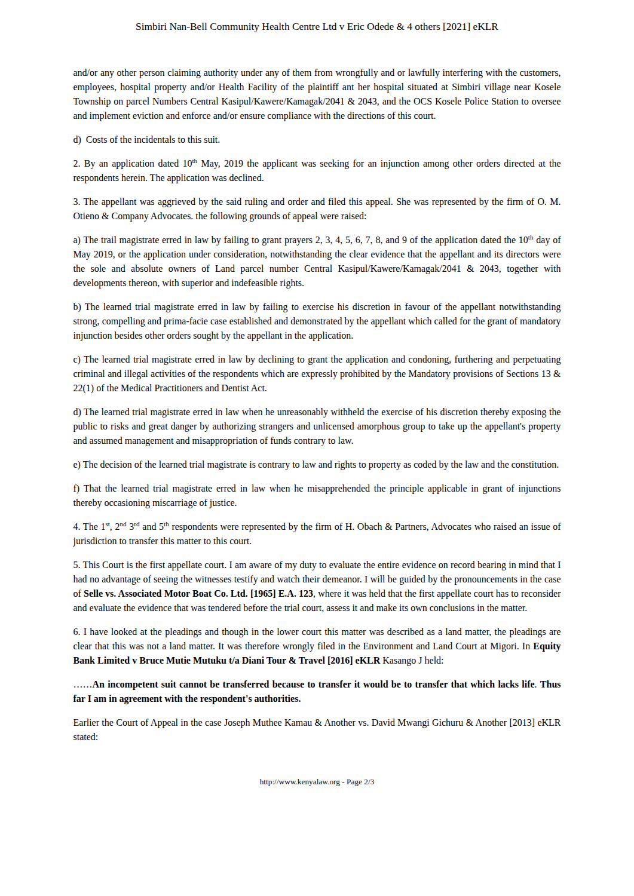Simbiri Nan-Bell Community Health Centre Ltd v Eric Odede & 4 others [2021] eKLR
and/or any other person claiming authority under any of them from wrongfully and or lawfully interfering with the customers, employees, hospital property and/or Health Facility of the plaintiff ant her hospital situated at Simbiri village near Kosele Township on parcel Numbers Central Kasipul/Kawere/Kamagak/2041 & 2043, and the OCS Kosele Police Station to oversee and implement eviction and enforce and/or ensure compliance with the directions of this court.
d) Costs of the incidentals to this suit.
2. By an application dated 10th May, 2019 the applicant was seeking for an injunction among other orders directed at the respondents herein. The application was declined.
3. The appellant was aggrieved by the said ruling and order and filed this appeal. She was represented by the firm of O. M. Otieno & Company Advocates. the following grounds of appeal were raised:
a) The trail magistrate erred in law by failing to grant prayers 2, 3, 4, 5, 6, 7, 8, and 9 of the application dated the 10th day of May 2019, or the application under consideration, notwithstanding the clear evidence that the appellant and its directors were the sole and absolute owners of Land parcel number Central Kasipul/Kawere/Kamagak/2041 & 2043, together with developments thereon, with superior and indefeasible rights.
b) The learned trial magistrate erred in law by failing to exercise his discretion in favour of the appellant notwithstanding strong, compelling and prima-facie case established and demonstrated by the appellant which called for the grant of mandatory injunction besides other orders sought by the appellant in the application.
c) The learned trial magistrate erred in law by declining to grant the application and condoning, furthering and perpetuating criminal and illegal activities of the respondents which are expressly prohibited by the Mandatory provisions of Sections 13 & 22(1) of the Medical Practitioners and Dentist Act.
d) The learned trial magistrate erred in law when he unreasonably withheld the exercise of his discretion thereby exposing the public to risks and great danger by authorizing strangers and unlicensed amorphous group to take up the appellant's property and assumed management and misappropriation of funds contrary to law.
e) The decision of the learned trial magistrate is contrary to law and rights to property as coded by the law and the constitution.
f) That the learned trial magistrate erred in law when he misapprehended the principle applicable in grant of injunctions thereby occasioning miscarriage of justice.
4. The 1st, 2nd 3rd and 5th respondents were represented by the firm of H. Obach & Partners, Advocates who raised an issue of jurisdiction to transfer this matter to this court.
5. This Court is the first appellate court. I am aware of my duty to evaluate the entire evidence on record bearing in mind that I had no advantage of seeing the witnesses testify and watch their demeanor. I will be guided by the pronouncements in the case of Selle vs. Associated Motor Boat Co. Ltd. [1965] E.A. 123, where it was held that the first appellate court has to reconsider and evaluate the evidence that was tendered before the trial court, assess it and make its own conclusions in the matter.
6. I have looked at the pleadings and though in the lower court this matter was described as a land matter, the pleadings are clear that this was not a land matter. It was therefore wrongly filed in the Environment and Land Court at Migori. In Equity Bank Limited v Bruce Mutie Mutuku t/a Diani Tour & Travel [2016] eKLR Kasango J held:
……An incompetent suit cannot be transferred because to transfer it would be to transfer that which lacks life. Thus far I am in agreement with the respondent's authorities.
Earlier the Court of Appeal in the case Joseph Muthee Kamau & Another vs. David Mwangi Gichuru & Another [2013] eKLR stated:
http://www.kenyalaw.org - Page 2/3